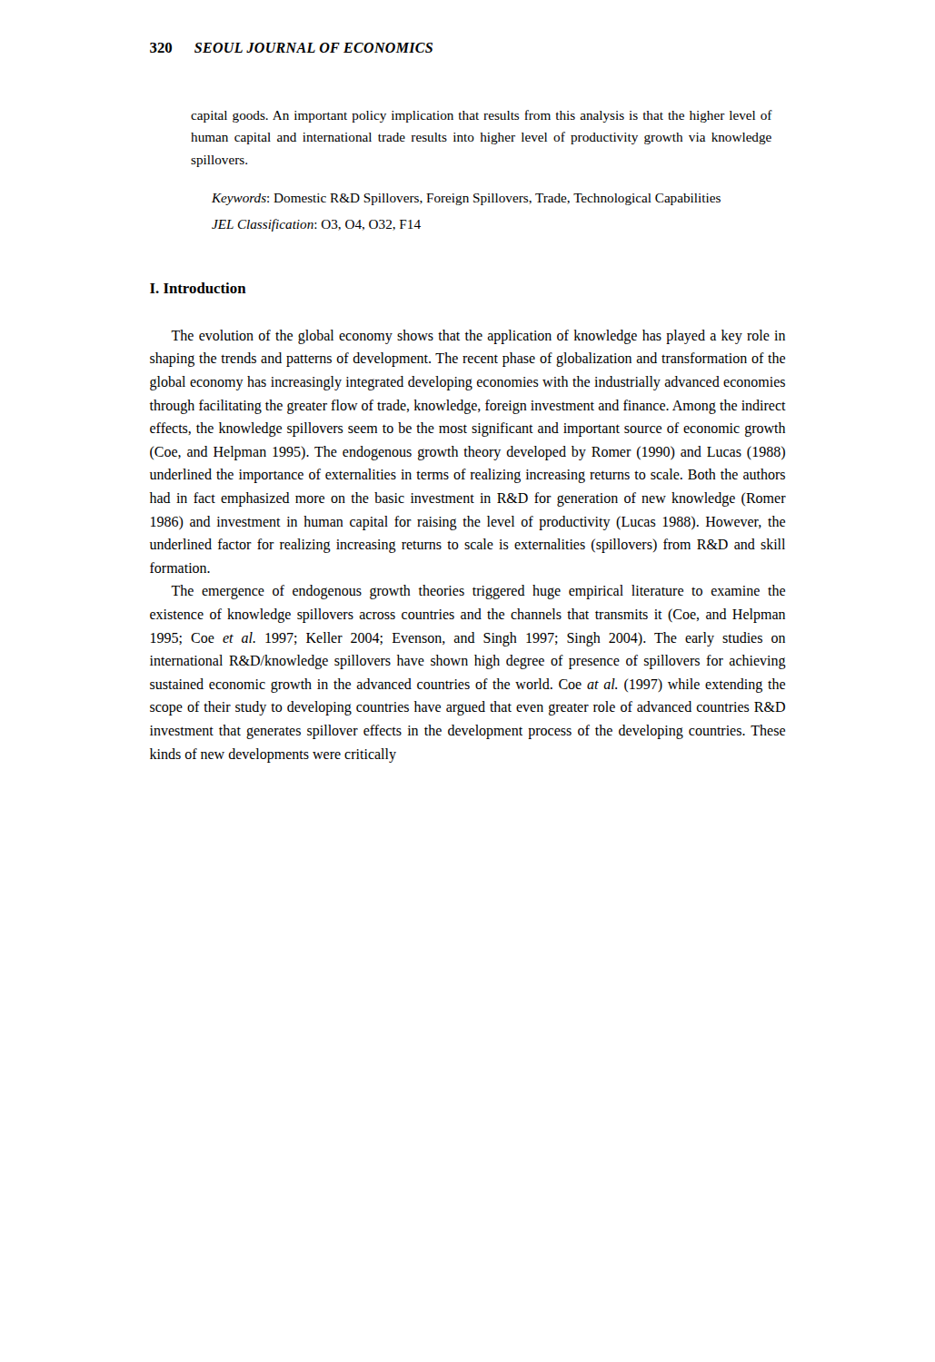320 SEOUL JOURNAL OF ECONOMICS
capital goods. An important policy implication that results from this analysis is that the higher level of human capital and international trade results into higher level of productivity growth via knowledge spillovers.
Keywords: Domestic R&D Spillovers, Foreign Spillovers, Trade, Technological Capabilities
JEL Classification: O3, O4, O32, F14
I. Introduction
The evolution of the global economy shows that the application of knowledge has played a key role in shaping the trends and patterns of development. The recent phase of globalization and transformation of the global economy has increasingly integrated developing economies with the industrially advanced economies through facilitating the greater flow of trade, knowledge, foreign investment and finance. Among the indirect effects, the knowledge spillovers seem to be the most significant and important source of economic growth (Coe, and Helpman 1995). The endogenous growth theory developed by Romer (1990) and Lucas (1988) underlined the importance of externalities in terms of realizing increasing returns to scale. Both the authors had in fact emphasized more on the basic investment in R&D for generation of new knowledge (Romer 1986) and investment in human capital for raising the level of productivity (Lucas 1988). However, the underlined factor for realizing increasing returns to scale is externalities (spillovers) from R&D and skill formation.
The emergence of endogenous growth theories triggered huge empirical literature to examine the existence of knowledge spillovers across countries and the channels that transmits it (Coe, and Helpman 1995; Coe et al. 1997; Keller 2004; Evenson, and Singh 1997; Singh 2004). The early studies on international R&D/knowledge spillovers have shown high degree of presence of spillovers for achieving sustained economic growth in the advanced countries of the world. Coe at al. (1997) while extending the scope of their study to developing countries have argued that even greater role of advanced countries R&D investment that generates spillover effects in the development process of the developing countries. These kinds of new developments were critically